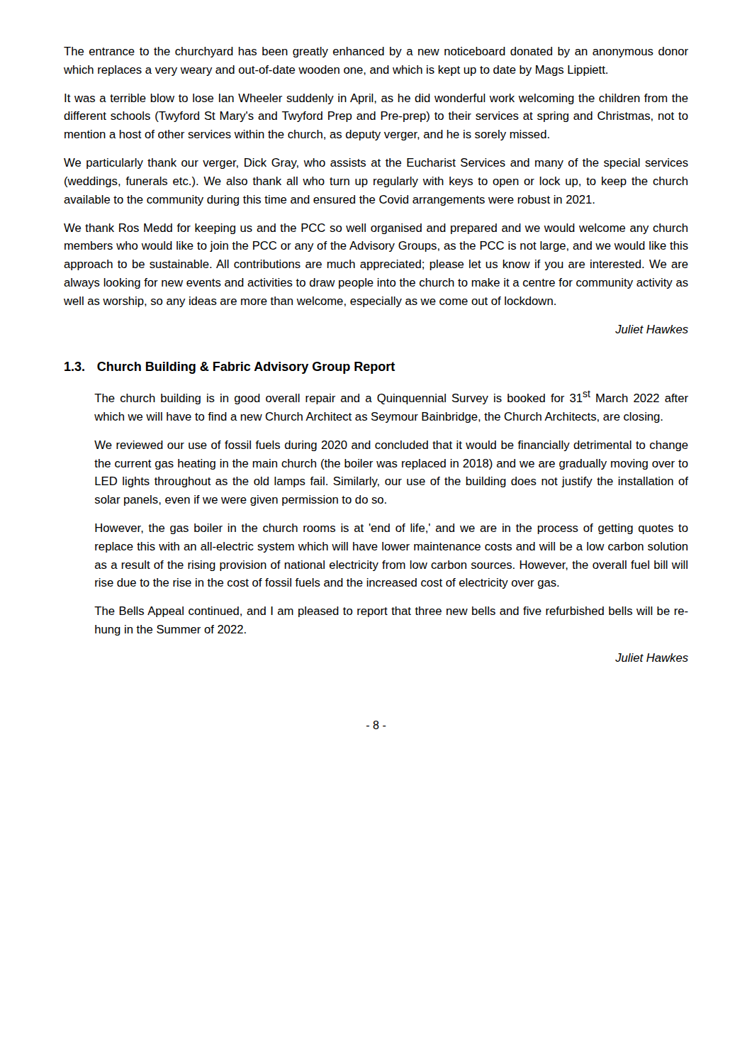The entrance to the churchyard has been greatly enhanced by a new noticeboard donated by an anonymous donor which replaces a very weary and out-of-date wooden one, and which is kept up to date by Mags Lippiett.
It was a terrible blow to lose Ian Wheeler suddenly in April, as he did wonderful work welcoming the children from the different schools (Twyford St Mary's and Twyford Prep and Pre-prep) to their services at spring and Christmas, not to mention a host of other services within the church, as deputy verger, and he is sorely missed.
We particularly thank our verger, Dick Gray, who assists at the Eucharist Services and many of the special services (weddings, funerals etc.). We also thank all who turn up regularly with keys to open or lock up, to keep the church available to the community during this time and ensured the Covid arrangements were robust in 2021.
We thank Ros Medd for keeping us and the PCC so well organised and prepared and we would welcome any church members who would like to join the PCC or any of the Advisory Groups, as the PCC is not large, and we would like this approach to be sustainable. All contributions are much appreciated; please let us know if you are interested. We are always looking for new events and activities to draw people into the church to make it a centre for community activity as well as worship, so any ideas are more than welcome, especially as we come out of lockdown.
Juliet Hawkes
1.3. Church Building & Fabric Advisory Group Report
The church building is in good overall repair and a Quinquennial Survey is booked for 31st March 2022 after which we will have to find a new Church Architect as Seymour Bainbridge, the Church Architects, are closing.
We reviewed our use of fossil fuels during 2020 and concluded that it would be financially detrimental to change the current gas heating in the main church (the boiler was replaced in 2018) and we are gradually moving over to LED lights throughout as the old lamps fail. Similarly, our use of the building does not justify the installation of solar panels, even if we were given permission to do so.
However, the gas boiler in the church rooms is at 'end of life,' and we are in the process of getting quotes to replace this with an all-electric system which will have lower maintenance costs and will be a low carbon solution as a result of the rising provision of national electricity from low carbon sources. However, the overall fuel bill will rise due to the rise in the cost of fossil fuels and the increased cost of electricity over gas.
The Bells Appeal continued, and I am pleased to report that three new bells and five refurbished bells will be re-hung in the Summer of 2022.
Juliet Hawkes
- 8 -